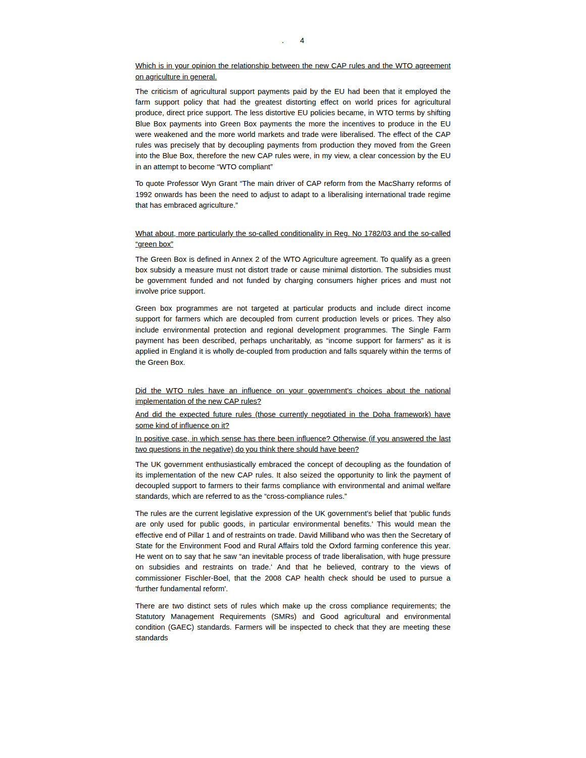. 4
Which is in your opinion the relationship between the new CAP rules and the WTO agreement on agriculture in general.
The criticism of agricultural support payments paid by the EU had been that it employed the farm support policy that had the greatest distorting effect on world prices for agricultural produce, direct price support. The less distortive EU policies became, in WTO terms by shifting Blue Box payments into Green Box payments the more the incentives to produce in the EU were weakened and the more world markets and trade were liberalised. The effect of the CAP rules was precisely that by decoupling payments from production they moved from the Green into the Blue Box, therefore the new CAP rules were, in my view, a clear concession by the EU in an attempt to become “WTO compliant”
To quote Professor Wyn Grant “The main driver of CAP reform from the MacSharry reforms of 1992 onwards has been the need to adjust to adapt to a liberalising international trade regime that has embraced agriculture.”
What about, more particularly the so-called conditionality in Reg. No 1782/03 and the so-called “green box”
The Green Box is defined in Annex 2 of the WTO Agriculture agreement. To qualify as a green box subsidy a measure must not distort trade or cause minimal distortion. The subsidies must be government funded and not funded by charging consumers higher prices and must not involve price support.
Green box programmes are not targeted at particular products and include direct income support for farmers which are decoupled from current production levels or prices. They also include environmental protection and regional development programmes. The Single Farm payment has been described, perhaps uncharitably, as “income support for farmers” as it is applied in England it is wholly de-coupled from production and falls squarely within the terms of the Green Box.
Did the WTO rules have an influence on your government’s choices about the national implementation of the new CAP rules?
And did the expected future rules (those currently negotiated in the Doha framework) have some kind of influence on it?
In positive case, in which sense has there been influence? Otherwise (if you answered the last two questions in the negative) do you think there should have been?
The UK government enthusiastically embraced the concept of decoupling as the foundation of its implementation of the new CAP rules. It also seized the opportunity to link the payment of decoupled support to farmers to their farms compliance with environmental and animal welfare standards, which are referred to as the “cross-compliance rules.”
The rules are the current legislative expression of the UK government’s belief that 'public funds are only used for public goods, in particular environmental benefits.' This would mean the effective end of Pillar 1 and of restraints on trade. David Milliband who was then the Secretary of State for the Environment Food and Rural Affairs told the Oxford farming conference this year. He went on to say that he saw “an inevitable process of trade liberalisation, with huge pressure on subsidies and restraints on trade.' And that he believed, contrary to the views of commissioner Fischler-Boel, that the 2008 CAP health check should be used to pursue a 'further fundamental reform'.
There are two distinct sets of rules which make up the cross compliance requirements; the Statutory Management Requirements (SMRs) and Good agricultural and environmental condition (GAEC) standards. Farmers will be inspected to check that they are meeting these standards